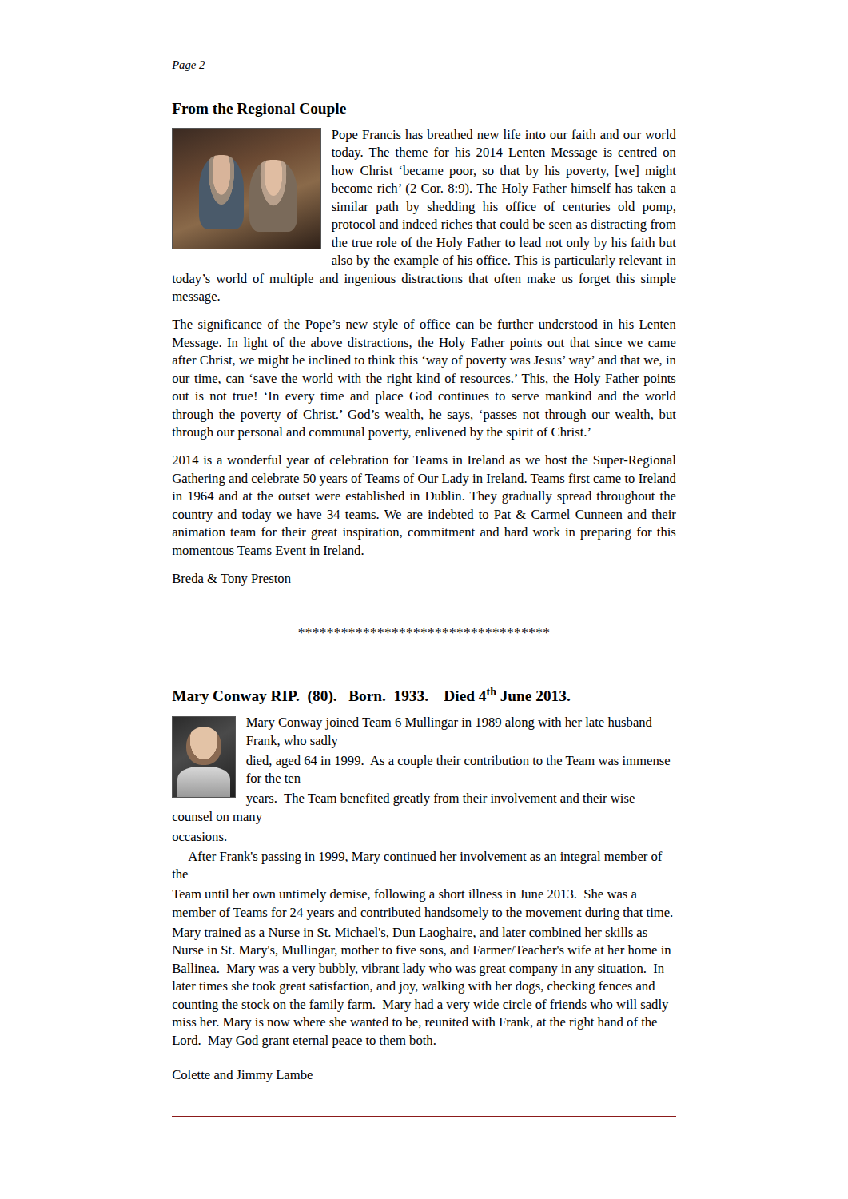Page 2
From the Regional Couple
Pope Francis has breathed new life into our faith and our world today. The theme for his 2014 Lenten Message is centred on how Christ ‘became poor, so that by his poverty, [we] might become rich’ (2 Cor. 8:9). The Holy Father himself has taken a similar path by shedding his office of centuries old pomp, protocol and indeed riches that could be seen as distracting from the true role of the Holy Father to lead not only by his faith but also by the example of his office. This is particularly relevant in today’s world of multiple and ingenious distractions that often make us forget this simple message.
The significance of the Pope’s new style of office can be further understood in his Lenten Message. In light of the above distractions, the Holy Father points out that since we came after Christ, we might be inclined to think this ‘way of poverty was Jesus’ way’ and that we, in our time, can ‘save the world with the right kind of resources.’ This, the Holy Father points out is not true! ‘In every time and place God continues to serve mankind and the world through the poverty of Christ.’ God’s wealth, he says, ‘passes not through our wealth, but through our personal and communal poverty, enlivened by the spirit of Christ.’
2014 is a wonderful year of celebration for Teams in Ireland as we host the Super-Regional Gathering and celebrate 50 years of Teams of Our Lady in Ireland. Teams first came to Ireland in 1964 and at the outset were established in Dublin. They gradually spread throughout the country and today we have 34 teams. We are indebted to Pat & Carmel Cunneen and their animation team for their great inspiration, commitment and hard work in preparing for this momentous Teams Event in Ireland.
Breda & Tony Preston
***********************************
Mary Conway RIP. (80). Born. 1933. Died 4th June 2013.
Mary Conway joined Team 6 Mullingar in 1989 along with her late husband Frank, who sadly
died, aged 64 in 1999. As a couple their contribution to the Team was immense for the ten
years. The Team benefited greatly from their involvement and their wise counsel on many
occasions.
After Frank's passing in 1999, Mary continued her involvement as an integral member of the
Team until her own untimely demise, following a short illness in June 2013. She was a member of Teams for 24 years and contributed handsomely to the movement during that time.
Mary trained as a Nurse in St. Michael's, Dun Laoghaire, and later combined her skills as Nurse in St. Mary's, Mullingar, mother to five sons, and Farmer/Teacher's wife at her home in Ballinea. Mary was a very bubbly, vibrant lady who was great company in any situation. In later times she took great satisfaction, and joy, walking with her dogs, checking fences and counting the stock on the family farm. Mary had a very wide circle of friends who will sadly miss her. Mary is now where she wanted to be, reunited with Frank, at the right hand of the Lord. May God grant eternal peace to them both.
Colette and Jimmy Lambe